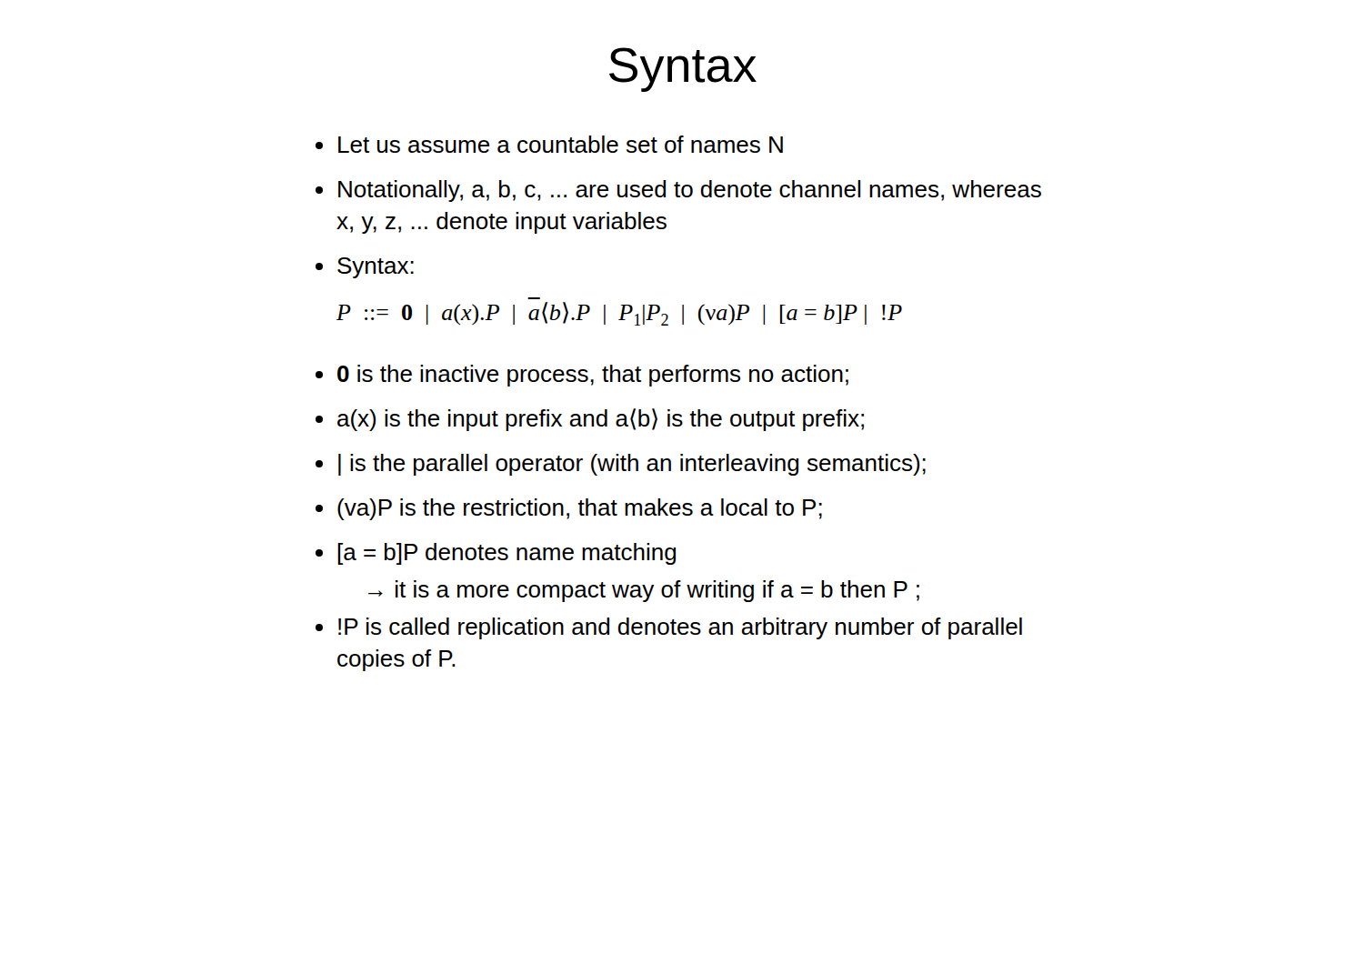Syntax
Let us assume a countable set of names N
Notationally, a, b, c, ... are used to denote channel names, whereas x, y, z, ... denote input variables
Syntax:
P ::= 0 | a(x).P | a⟨b⟩.P | P 1|P 2 | (νa)P | [a = b]P | !P
0 is the inactive process, that performs no action;
a(x) is the input prefix and a⟨b⟩ is the output prefix;
| is the parallel operator (with an interleaving semantics);
(va)P is the restriction, that makes a local to P;
[a = b]P denotes name matching
→ it is a more compact way of writing if a = b then P ;
!P is called replication and denotes an arbitrary number of parallel copies of P.